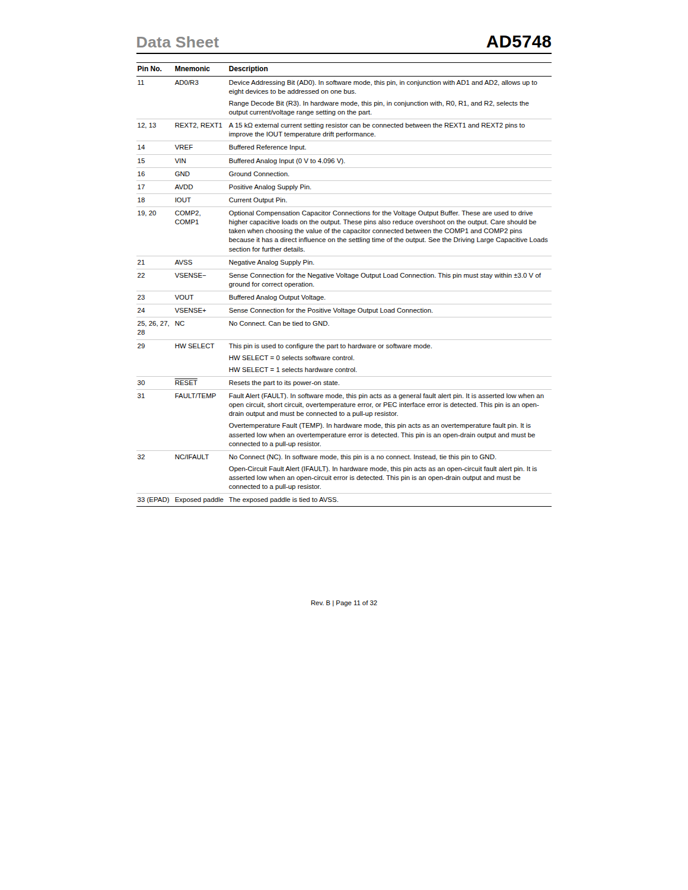Data Sheet
AD5748
| Pin No. | Mnemonic | Description |
| --- | --- | --- |
| 11 | AD0/R3 | Device Addressing Bit (AD0). In software mode, this pin, in conjunction with AD1 and AD2, allows up to eight devices to be addressed on one bus. Range Decode Bit (R3). In hardware mode, this pin, in conjunction with, R0, R1, and R2, selects the output current/voltage range setting on the part. |
| 12, 13 | REXT2, REXT1 | A 15 kΩ external current setting resistor can be connected between the REXT1 and REXT2 pins to improve the IOUT temperature drift performance. |
| 14 | VREF | Buffered Reference Input. |
| 15 | VIN | Buffered Analog Input (0 V to 4.096 V). |
| 16 | GND | Ground Connection. |
| 17 | AVDD | Positive Analog Supply Pin. |
| 18 | IOUT | Current Output Pin. |
| 19, 20 | COMP2, COMP1 | Optional Compensation Capacitor Connections for the Voltage Output Buffer. These are used to drive higher capacitive loads on the output. These pins also reduce overshoot on the output. Care should be taken when choosing the value of the capacitor connected between the COMP1 and COMP2 pins because it has a direct influence on the settling time of the output. See the Driving Large Capacitive Loads section for further details. |
| 21 | AVSS | Negative Analog Supply Pin. |
| 22 | VSENSE− | Sense Connection for the Negative Voltage Output Load Connection. This pin must stay within ±3.0 V of ground for correct operation. |
| 23 | VOUT | Buffered Analog Output Voltage. |
| 24 | VSENSE+ | Sense Connection for the Positive Voltage Output Load Connection. |
| 25, 26, 27, 28 | NC | No Connect. Can be tied to GND. |
| 29 | HW SELECT | This pin is used to configure the part to hardware or software mode. HW SELECT = 0 selects software control. HW SELECT = 1 selects hardware control. |
| 30 | RESET | Resets the part to its power-on state. |
| 31 | FAULT/TEMP | Fault Alert (FAULT). In software mode, this pin acts as a general fault alert pin. It is asserted low when an open circuit, short circuit, overtemperature error, or PEC interface error is detected. This pin is an open-drain output and must be connected to a pull-up resistor. Overtemperature Fault (TEMP). In hardware mode, this pin acts as an overtemperature fault pin. It is asserted low when an overtemperature error is detected. This pin is an open-drain output and must be connected to a pull-up resistor. |
| 32 | NC/IFAULT | No Connect (NC). In software mode, this pin is a no connect. Instead, tie this pin to GND. Open-Circuit Fault Alert (IFAULT). In hardware mode, this pin acts as an open-circuit fault alert pin. It is asserted low when an open-circuit error is detected. This pin is an open-drain output and must be connected to a pull-up resistor. |
| 33 (EPAD) | Exposed paddle | The exposed paddle is tied to AVSS. |
Rev. B | Page 11 of 32